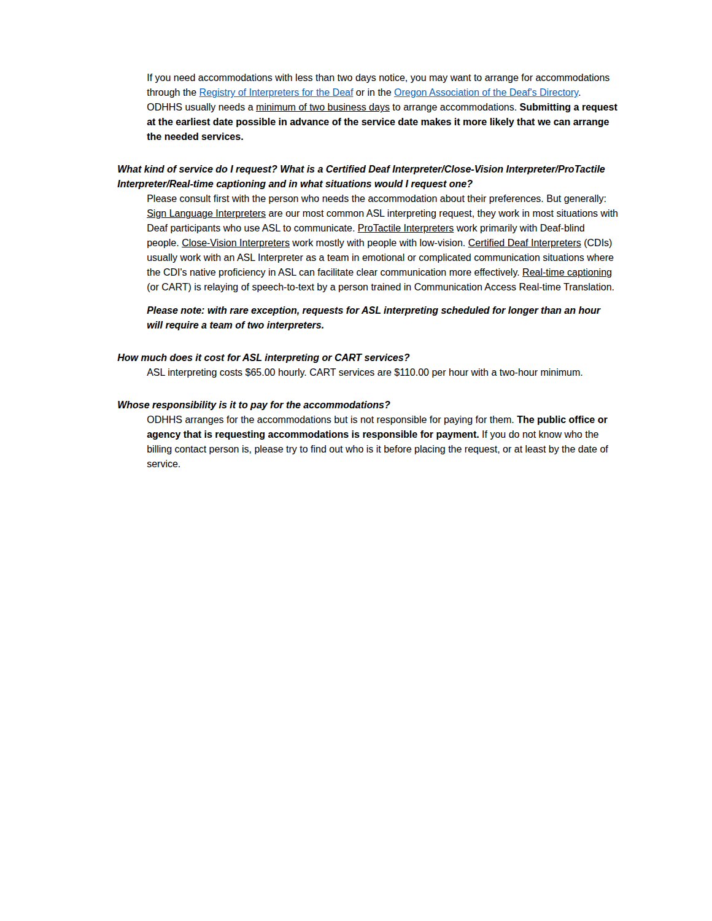If you need accommodations with less than two days notice, you may want to arrange for accommodations through the Registry of Interpreters for the Deaf or in the Oregon Association of the Deaf's Directory. ODHHS usually needs a minimum of two business days to arrange accommodations. Submitting a request at the earliest date possible in advance of the service date makes it more likely that we can arrange the needed services.
What kind of service do I request? What is a Certified Deaf Interpreter/Close-Vision Interpreter/ProTactile Interpreter/Real-time captioning and in what situations would I request one?
Please consult first with the person who needs the accommodation about their preferences. But generally:
Sign Language Interpreters are our most common ASL interpreting request, they work in most situations with Deaf participants who use ASL to communicate. ProTactile Interpreters work primarily with Deaf-blind people. Close-Vision Interpreters work mostly with people with low-vision. Certified Deaf Interpreters (CDIs) usually work with an ASL Interpreter as a team in emotional or complicated communication situations where the CDI's native proficiency in ASL can facilitate clear communication more effectively. Real-time captioning (or CART) is relaying of speech-to-text by a person trained in Communication Access Real-time Translation.
Please note: with rare exception, requests for ASL interpreting scheduled for longer than an hour will require a team of two interpreters.
How much does it cost for ASL interpreting or CART services?
ASL interpreting costs $65.00 hourly. CART services are $110.00 per hour with a two-hour minimum.
Whose responsibility is it to pay for the accommodations?
ODHHS arranges for the accommodations but is not responsible for paying for them. The public office or agency that is requesting accommodations is responsible for payment. If you do not know who the billing contact person is, please try to find out who is it before placing the request, or at least by the date of service.